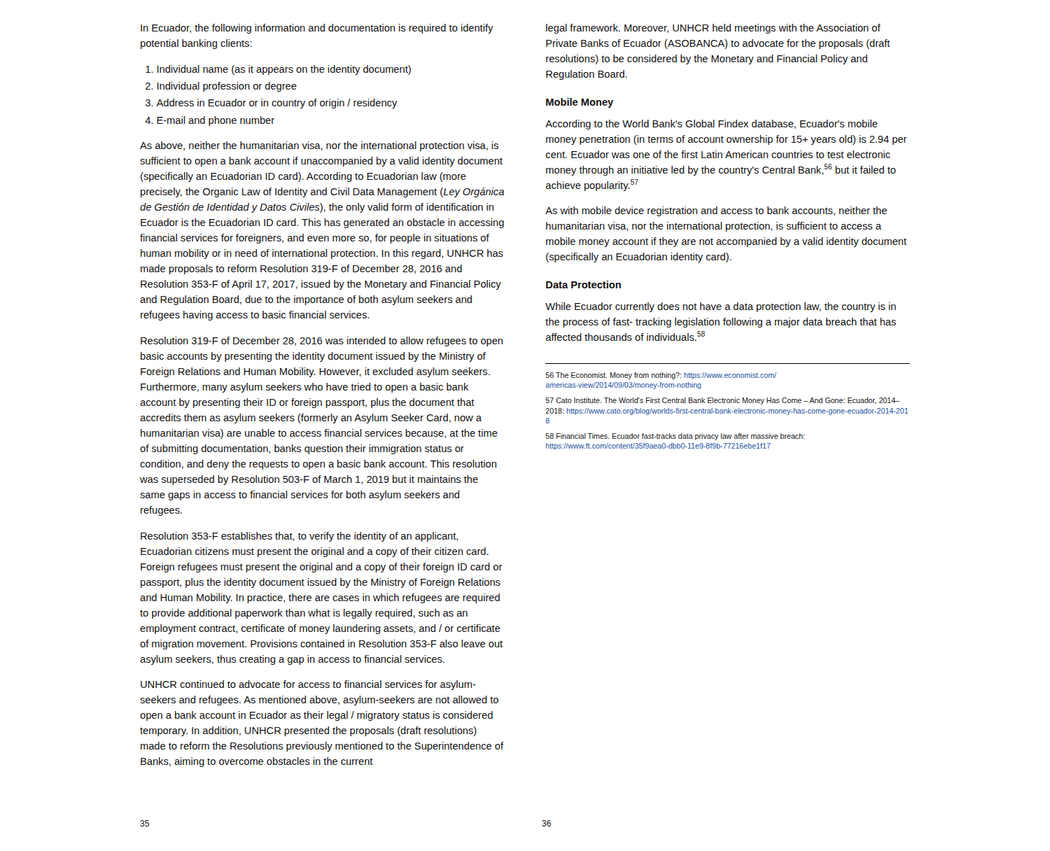In Ecuador, the following information and documentation is required to identify potential banking clients:
Individual name (as it appears on the identity document)
Individual profession or degree
Address in Ecuador or in country of origin / residency
E-mail and phone number
As above, neither the humanitarian visa, nor the international protection visa, is sufficient to open a bank account if unaccompanied by a valid identity document (specifically an Ecuadorian ID card). According to Ecuadorian law (more precisely, the Organic Law of Identity and Civil Data Management (Ley Orgánica de Gestión de Identidad y Datos Civiles), the only valid form of identification in Ecuador is the Ecuadorian ID card. This has generated an obstacle in accessing financial services for foreigners, and even more so, for people in situations of human mobility or in need of international protection. In this regard, UNHCR has made proposals to reform Resolution 319-F of December 28, 2016 and Resolution 353-F of April 17, 2017, issued by the Monetary and Financial Policy and Regulation Board, due to the importance of both asylum seekers and refugees having access to basic financial services.
Resolution 319-F of December 28, 2016 was intended to allow refugees to open basic accounts by presenting the identity document issued by the Ministry of Foreign Relations and Human Mobility. However, it excluded asylum seekers. Furthermore, many asylum seekers who have tried to open a basic bank account by presenting their ID or foreign passport, plus the document that accredits them as asylum seekers (formerly an Asylum Seeker Card, now a humanitarian visa) are unable to access financial services because, at the time of submitting documentation, banks question their immigration status or condition, and deny the requests to open a basic bank account. This resolution was superseded by Resolution 503-F of March 1, 2019 but it maintains the same gaps in access to financial services for both asylum seekers and refugees.
Resolution 353-F establishes that, to verify the identity of an applicant, Ecuadorian citizens must present the original and a copy of their citizen card. Foreign refugees must present the original and a copy of their foreign ID card or passport, plus the identity document issued by the Ministry of Foreign Relations and Human Mobility. In practice, there are cases in which refugees are required to provide additional paperwork than what is legally required, such as an employment contract, certificate of money laundering assets, and / or certificate of migration movement. Provisions contained in Resolution 353-F also leave out asylum seekers, thus creating a gap in access to financial services.
UNHCR continued to advocate for access to financial services for asylum-seekers and refugees. As mentioned above, asylum-seekers are not allowed to open a bank account in Ecuador as their legal / migratory status is considered temporary. In addition, UNHCR presented the proposals (draft resolutions) made to reform the Resolutions previously mentioned to the Superintendence of Banks, aiming to overcome obstacles in the current
legal framework. Moreover, UNHCR held meetings with the Association of Private Banks of Ecuador (ASOBANCA) to advocate for the proposals (draft resolutions) to be considered by the Monetary and Financial Policy and Regulation Board.
Mobile Money
According to the World Bank's Global Findex database, Ecuador's mobile money penetration (in terms of account ownership for 15+ years old) is 2.94 per cent. Ecuador was one of the first Latin American countries to test electronic money through an initiative led by the country's Central Bank,56 but it failed to achieve popularity.57
As with mobile device registration and access to bank accounts, neither the humanitarian visa, nor the international protection, is sufficient to access a mobile money account if they are not accompanied by a valid identity document (specifically an Ecuadorian identity card).
Data Protection
While Ecuador currently does not have a data protection law, the country is in the process of fast- tracking legislation following a major data breach that has affected thousands of individuals.58
56 The Economist. Money from nothing?: https://www.economist.com/
americas-view/2014/09/03/money-from-nothing
57 Cato Institute. The World's First Central Bank Electronic Money Has Come – And Gone: Ecuador, 2014–2018: https://www.cato.org/blog/worlds-first-central-bank-electronic-money-has-come-gone-ecuador-2014-2018
58 Financial Times. Ecuador fast-tracks data privacy law after massive breach:
https://www.ft.com/content/35f9aea0-dbb0-11e9-8f9b-77216ebe1f17
35
36